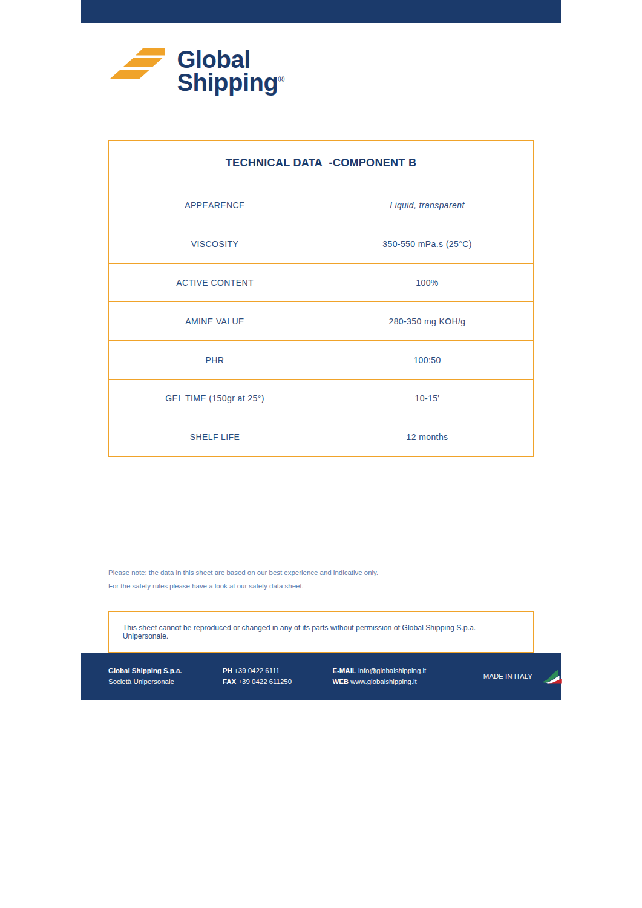Global
Shipping®
| TECHNICAL DATA -COMPONENT B |
| --- |
| APPEARENCE | Liquid, transparent |
| VISCOSITY | 350-550 mPa.s (25°C) |
| ACTIVE CONTENT | 100% |
| AMINE VALUE | 280-350 mg KOH/g |
| PHR | 100:50 |
| GEL TIME (150gr at 25°) | 10-15' |
| SHELF LIFE | 12 months |
Please note: the data in this sheet are based on our best experience and indicative only.
For the safety rules please have a look at our safety data sheet.
This sheet cannot be reproduced or changed in any of its parts without permission of Global Shipping S.p.a. Unipersonale.
Global Shipping S.p.a.
Società Unipersonale
PH +39 0422 6111
FAX +39 0422 611250
E-MAIL info@globalshipping.it
WEB www.globalshipping.it
MADE IN ITALY